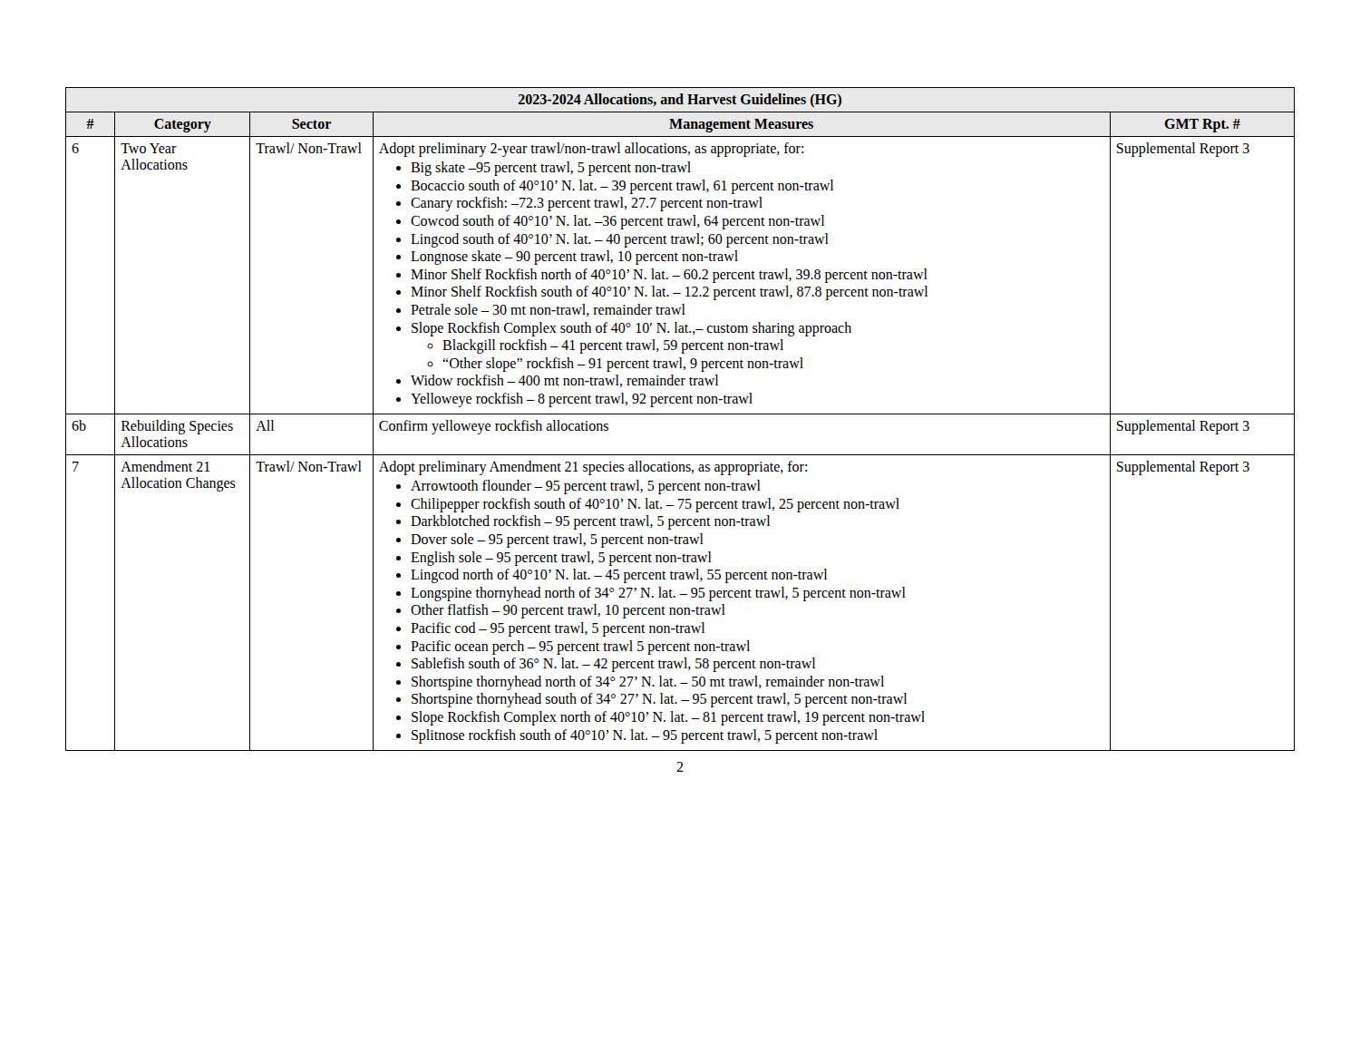2023-2024 Allocations, and Harvest Guidelines (HG)
| # | Category | Sector | Management Measures | GMT Rpt. # |
| --- | --- | --- | --- | --- |
| 6 | Two Year Allocations | Trawl/ Non-Trawl | Adopt preliminary 2-year trawl/non-trawl allocations, as appropriate, for: Big skate –95 percent trawl, 5 percent non-trawl Bocaccio south of 40°10’ N. lat. – 39 percent trawl, 61 percent non-trawl Canary rockfish: –72.3 percent trawl, 27.7 percent non-trawl Cowcod south of 40°10’ N. lat. –36 percent trawl, 64 percent non-trawl Lingcod south of 40°10’ N. lat. – 40 percent trawl; 60 percent non-trawl Longnose skate – 90 percent trawl, 10 percent non-trawl Minor Shelf Rockfish north of 40°10’ N. lat. – 60.2 percent trawl, 39.8 percent non-trawl Minor Shelf Rockfish south of 40°10’ N. lat. – 12.2 percent trawl, 87.8 percent non-trawl Petrale sole – 30 mt non-trawl, remainder trawl Slope Rockfish Complex south of 40° 10′ N. lat.,– custom sharing approach Blackgill rockfish – 41 percent trawl, 59 percent non-trawl “Other slope” rockfish – 91 percent trawl, 9 percent non-trawl Widow rockfish – 400 mt non-trawl, remainder trawl Yelloweye rockfish – 8 percent trawl, 92 percent non-trawl | Supplemental Report 3 |
| 6b | Rebuilding Species Allocations | All | Confirm yelloweye rockfish allocations | Supplemental Report 3 |
| 7 | Amendment 21 Allocation Changes | Trawl/ Non-Trawl | Adopt preliminary Amendment 21 species allocations, as appropriate, for: Arrowtooth flounder – 95 percent trawl, 5 percent non-trawl Chilipepper rockfish south of 40°10’ N. lat. – 75 percent trawl, 25 percent non-trawl Darkblotched rockfish – 95 percent trawl, 5 percent non-trawl Dover sole – 95 percent trawl, 5 percent non-trawl English sole – 95 percent trawl, 5 percent non-trawl Lingcod north of 40°10’ N. lat. – 45 percent trawl, 55 percent non-trawl Longspine thornyhead north of 34° 27’ N. lat. – 95 percent trawl, 5 percent non-trawl Other flatfish – 90 percent trawl, 10 percent non-trawl Pacific cod – 95 percent trawl, 5 percent non-trawl Pacific ocean perch – 95 percent trawl 5 percent non-trawl Sablefish south of 36° N. lat. – 42 percent trawl, 58 percent non-trawl Shortspine thornyhead north of 34° 27’ N. lat. – 50 mt trawl, remainder non-trawl Shortspine thornyhead south of 34° 27’ N. lat. – 95 percent trawl, 5 percent non-trawl Slope Rockfish Complex north of 40°10’ N. lat. – 81 percent trawl, 19 percent non-trawl Splitnose rockfish south of 40°10’ N. lat. – 95 percent trawl, 5 percent non-trawl | Supplemental Report 3 |
2